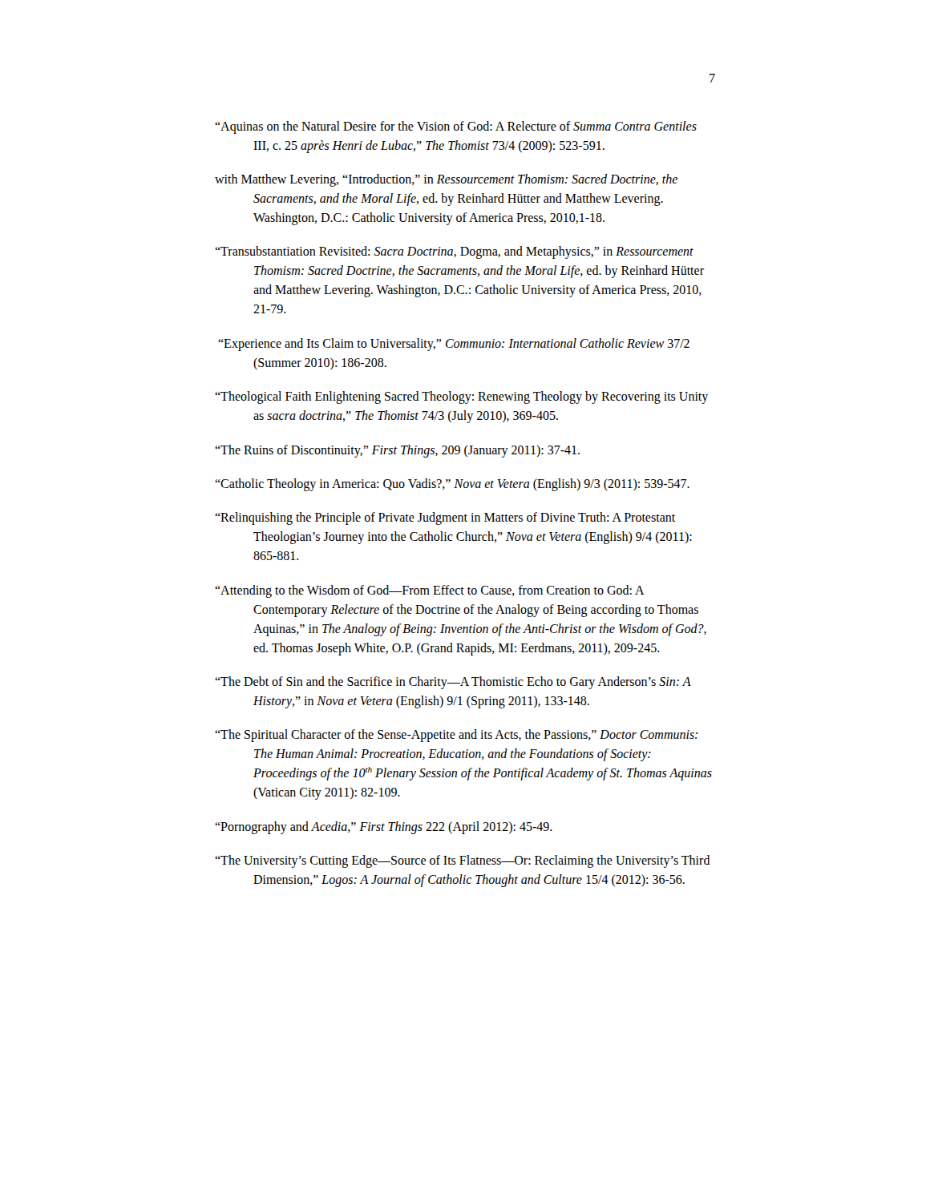7
“Aquinas on the Natural Desire for the Vision of God: A Relecture of Summa Contra Gentiles III, c. 25 après Henri de Lubac,” The Thomist 73/4 (2009): 523-591.
with Matthew Levering, “Introduction,” in Ressourcement Thomism: Sacred Doctrine, the Sacraments, and the Moral Life, ed. by Reinhard Hütter and Matthew Levering. Washington, D.C.: Catholic University of America Press, 2010,1-18.
“Transubstantiation Revisited: Sacra Doctrina, Dogma, and Metaphysics,” in Ressourcement Thomism: Sacred Doctrine, the Sacraments, and the Moral Life, ed. by Reinhard Hütter and Matthew Levering. Washington, D.C.: Catholic University of America Press, 2010, 21-79.
“Experience and Its Claim to Universality,” Communio: International Catholic Review 37/2 (Summer 2010): 186-208.
“Theological Faith Enlightening Sacred Theology: Renewing Theology by Recovering its Unity as sacra doctrina,” The Thomist 74/3 (July 2010), 369-405.
“The Ruins of Discontinuity,” First Things, 209 (January 2011): 37-41.
“Catholic Theology in America: Quo Vadis?,” Nova et Vetera (English) 9/3 (2011): 539-547.
“Relinquishing the Principle of Private Judgment in Matters of Divine Truth: A Protestant Theologian’s Journey into the Catholic Church,” Nova et Vetera (English) 9/4 (2011): 865-881.
“Attending to the Wisdom of God—From Effect to Cause, from Creation to God: A Contemporary Relecture of the Doctrine of the Analogy of Being according to Thomas Aquinas,” in The Analogy of Being: Invention of the Anti-Christ or the Wisdom of God?, ed. Thomas Joseph White, O.P. (Grand Rapids, MI: Eerdmans, 2011), 209-245.
“The Debt of Sin and the Sacrifice in Charity—A Thomistic Echo to Gary Anderson’s Sin: A History,” in Nova et Vetera (English) 9/1 (Spring 2011), 133-148.
“The Spiritual Character of the Sense-Appetite and its Acts, the Passions,” Doctor Communis: The Human Animal: Procreation, Education, and the Foundations of Society: Proceedings of the 10th Plenary Session of the Pontifical Academy of St. Thomas Aquinas (Vatican City 2011): 82-109.
“Pornography and Acedia,” First Things 222 (April 2012): 45-49.
“The University’s Cutting Edge—Source of Its Flatness—Or: Reclaiming the University’s Third Dimension,” Logos: A Journal of Catholic Thought and Culture 15/4 (2012): 36-56.